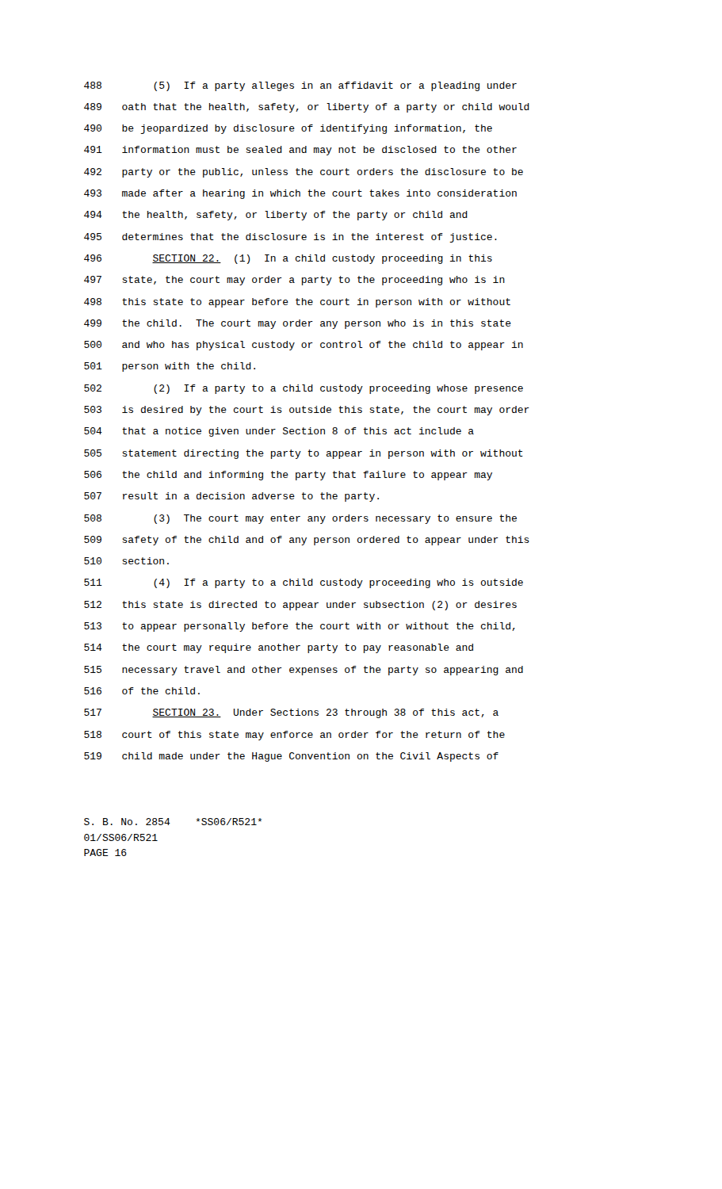488 (5) If a party alleges in an affidavit or a pleading under
489 oath that the health, safety, or liberty of a party or child would
490 be jeopardized by disclosure of identifying information, the
491 information must be sealed and may not be disclosed to the other
492 party or the public, unless the court orders the disclosure to be
493 made after a hearing in which the court takes into consideration
494 the health, safety, or liberty of the party or child and
495 determines that the disclosure is in the interest of justice.
496 SECTION 22. (1) In a child custody proceeding in this
497 state, the court may order a party to the proceeding who is in
498 this state to appear before the court in person with or without
499 the child. The court may order any person who is in this state
500 and who has physical custody or control of the child to appear in
501 person with the child.
502 (2) If a party to a child custody proceeding whose presence
503 is desired by the court is outside this state, the court may order
504 that a notice given under Section 8 of this act include a
505 statement directing the party to appear in person with or without
506 the child and informing the party that failure to appear may
507 result in a decision adverse to the party.
508 (3) The court may enter any orders necessary to ensure the
509 safety of the child and of any person ordered to appear under this
510 section.
511 (4) If a party to a child custody proceeding who is outside
512 this state is directed to appear under subsection (2) or desires
513 to appear personally before the court with or without the child,
514 the court may require another party to pay reasonable and
515 necessary travel and other expenses of the party so appearing and
516 of the child.
517 SECTION 23. Under Sections 23 through 38 of this act, a
518 court of this state may enforce an order for the return of the
519 child made under the Hague Convention on the Civil Aspects of
S. B. No. 2854 *SS06/R521* 01/SS06/R521 PAGE 16